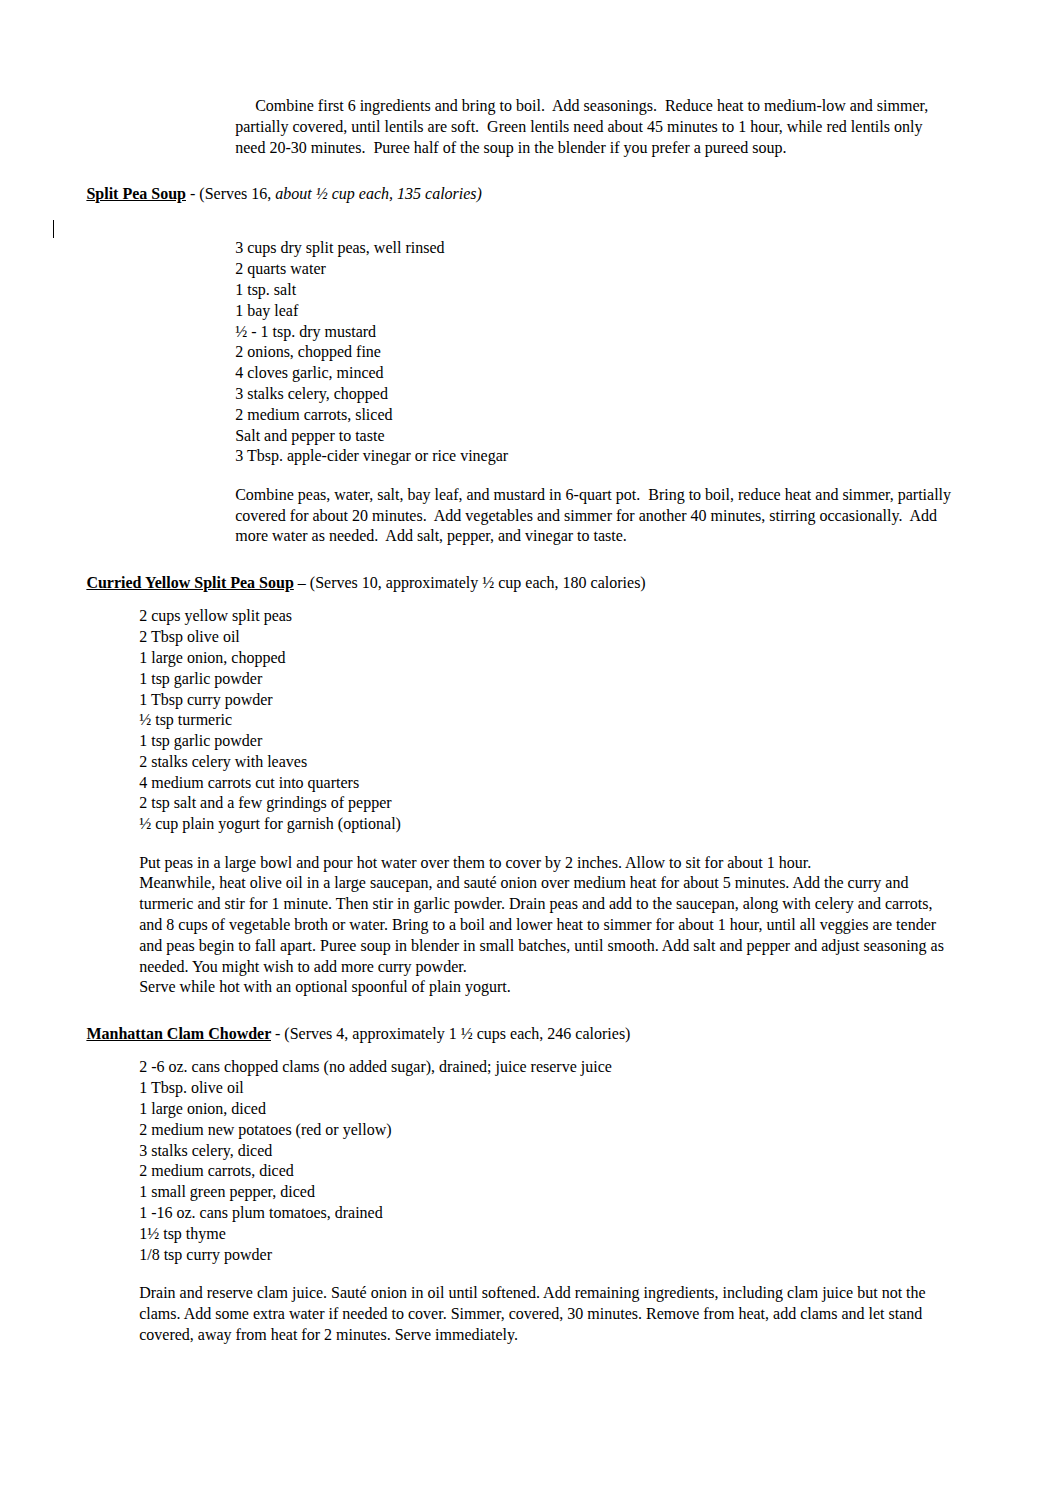Combine first 6 ingredients and bring to boil. Add seasonings. Reduce heat to medium-low and simmer, partially covered, until lentils are soft. Green lentils need about 45 minutes to 1 hour, while red lentils only need 20-30 minutes. Puree half of the soup in the blender if you prefer a pureed soup.
Split Pea Soup - (Serves 16, about ½ cup each, 135 calories)
3 cups dry split peas, well rinsed
2 quarts water
1 tsp. salt
1 bay leaf
½ - 1 tsp. dry mustard
2 onions, chopped fine
4 cloves garlic, minced
3 stalks celery, chopped
2 medium carrots, sliced
Salt and pepper to taste
3 Tbsp. apple-cider vinegar or rice vinegar
Combine peas, water, salt, bay leaf, and mustard in 6-quart pot. Bring to boil, reduce heat and simmer, partially covered for about 20 minutes. Add vegetables and simmer for another 40 minutes, stirring occasionally. Add more water as needed. Add salt, pepper, and vinegar to taste.
Curried Yellow Split Pea Soup – (Serves 10, approximately ½ cup each, 180 calories)
2 cups yellow split peas
2 Tbsp olive oil
1 large onion, chopped
1 tsp garlic powder
1 Tbsp curry powder
½ tsp turmeric
1 tsp garlic powder
2 stalks celery with leaves
4 medium carrots cut into quarters
2 tsp salt and a few grindings of pepper
½ cup plain yogurt for garnish (optional)
Put peas in a large bowl and pour hot water over them to cover by 2 inches. Allow to sit for about 1 hour.
Meanwhile, heat olive oil in a large saucepan, and sauté onion over medium heat for about 5 minutes. Add the curry and turmeric and stir for 1 minute. Then stir in garlic powder. Drain peas and add to the saucepan, along with celery and carrots, and 8 cups of vegetable broth or water. Bring to a boil and lower heat to simmer for about 1 hour, until all veggies are tender and peas begin to fall apart. Puree soup in blender in small batches, until smooth. Add salt and pepper and adjust seasoning as needed. You might wish to add more curry powder.
Serve while hot with an optional spoonful of plain yogurt.
Manhattan Clam Chowder - (Serves 4, approximately 1 ½ cups each, 246 calories)
2 -6 oz. cans chopped clams (no added sugar), drained; juice reserve juice
1 Tbsp. olive oil
1 large onion, diced
2 medium new potatoes (red or yellow)
3 stalks celery, diced
2 medium carrots, diced
1 small green pepper, diced
1 -16 oz. cans plum tomatoes, drained
1½ tsp thyme
1/8 tsp curry powder
Drain and reserve clam juice. Sauté onion in oil until softened. Add remaining ingredients, including clam juice but not the clams. Add some extra water if needed to cover. Simmer, covered, 30 minutes. Remove from heat, add clams and let stand covered, away from heat for 2 minutes. Serve immediately.